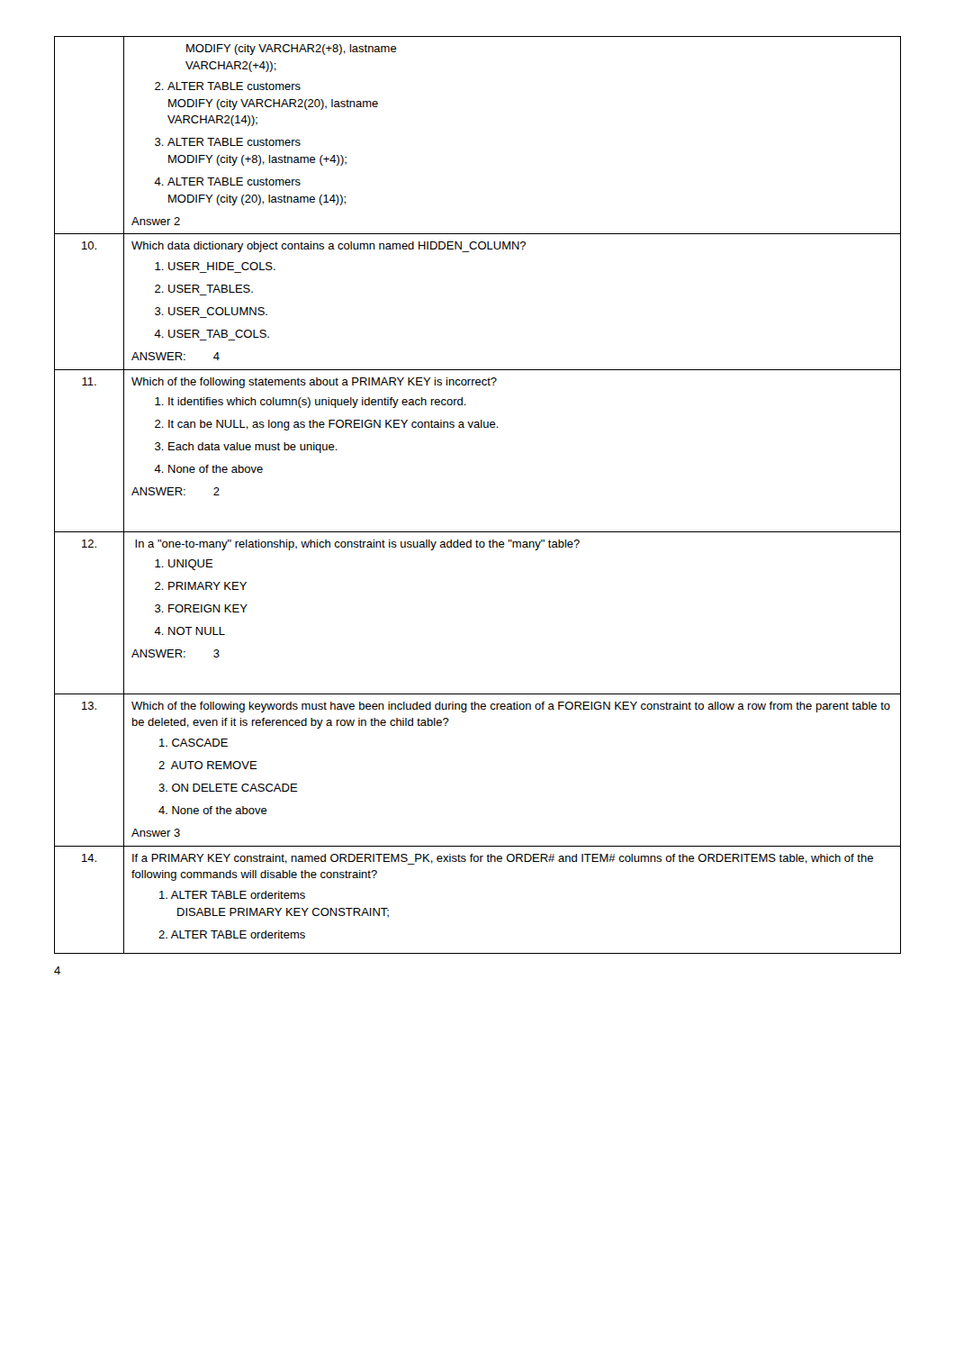| | MODIFY (city VARCHAR2(+8), lastname VARCHAR2(+4)); ALTER TABLE customers MODIFY (city VARCHAR2(20), lastname VARCHAR2(14)); ALTER TABLE customers MODIFY (city (+8), lastname (+4)); ALTER TABLE customers MODIFY (city (20), lastname (14)); Answer 2 |
| 10. | Which data dictionary object contains a column named HIDDEN_COLUMN? USER_HIDE_COLS. USER_TABLES. USER_COLUMNS. USER_TAB_COLS. ANSWER: 4 |
| 11. | Which of the following statements about a PRIMARY KEY is incorrect? It identifies which column(s) uniquely identify each record. It can be NULL, as long as the FOREIGN KEY contains a value. Each data value must be unique. None of the above ANSWER: 2 |
| 12. | In a "one-to-many" relationship, which constraint is usually added to the "many" table? UNIQUE PRIMARY KEY FOREIGN KEY NOT NULL ANSWER: 3 |
| 13. | Which of the following keywords must have been included during the creation of a FOREIGN KEY constraint to allow a row from the parent table to be deleted, even if it is referenced by a row in the child table? 1. CASCADE 2 AUTO REMOVE 3. ON DELETE CASCADE 4. None of the above Answer 3 |
| 14. | If a PRIMARY KEY constraint, named ORDERITEMS_PK, exists for the ORDER# and ITEM# columns of the ORDERITEMS table, which of the following commands will disable the constraint? 1. ALTER TABLE orderitems DISABLE PRIMARY KEY CONSTRAINT; 2. ALTER TABLE orderitems |
4